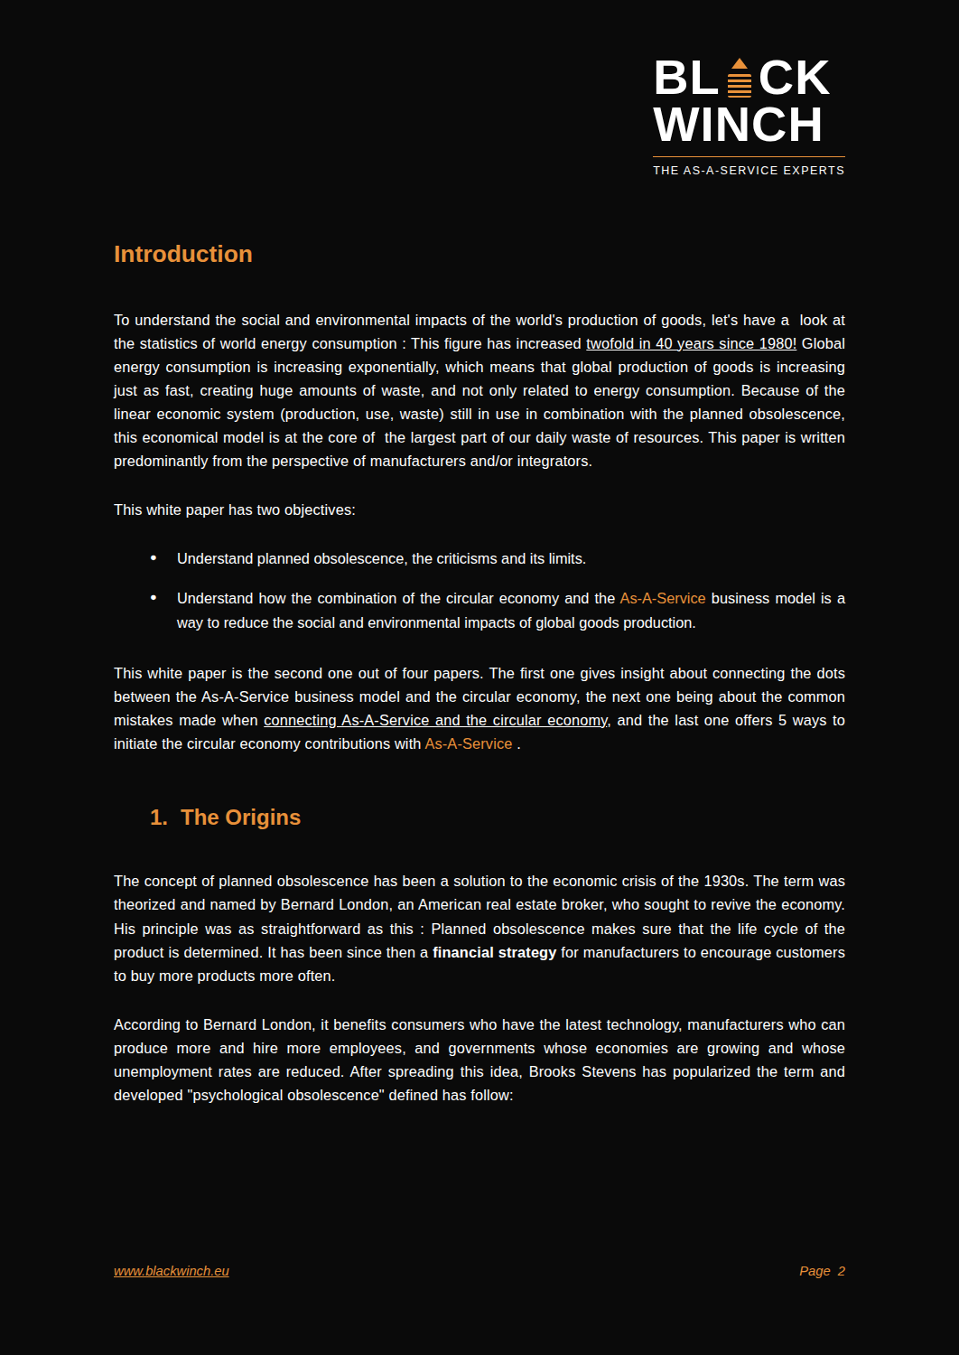BL CK WINCH
The As-A-Service Experts
Introduction
To understand the social and environmental impacts of the world's production of goods, let's have a look at the statistics of world energy consumption : This figure has increased twofold in 40 years since 1980! Global energy consumption is increasing exponentially, which means that global production of goods is increasing just as fast, creating huge amounts of waste, and not only related to energy consumption. Because of the linear economic system (production, use, waste) still in use in combination with the planned obsolescence, this economical model is at the core of the largest part of our daily waste of resources. This paper is written predominantly from the perspective of manufacturers and/or integrators.
This white paper has two objectives:
Understand planned obsolescence, the criticisms and its limits.
Understand how the combination of the circular economy and the As-A-Service business model is a way to reduce the social and environmental impacts of global goods production.
This white paper is the second one out of four papers. The first one gives insight about connecting the dots between the As-A-Service business model and the circular economy, the next one being about the common mistakes made when connecting As-A-Service and the circular economy, and the last one offers 5 ways to initiate the circular economy contributions with As-A-Service .
1. The Origins
The concept of planned obsolescence has been a solution to the economic crisis of the 1930s. The term was theorized and named by Bernard London, an American real estate broker, who sought to revive the economy. His principle was as straightforward as this : Planned obsolescence makes sure that the life cycle of the product is determined. It has been since then a financial strategy for manufacturers to encourage customers to buy more products more often.
According to Bernard London, it benefits consumers who have the latest technology, manufacturers who can produce more and hire more employees, and governments whose economies are growing and whose unemployment rates are reduced. After spreading this idea, Brooks Stevens has popularized the term and developed "psychological obsolescence" defined has follow:
www.blackwinch.eu Page 2